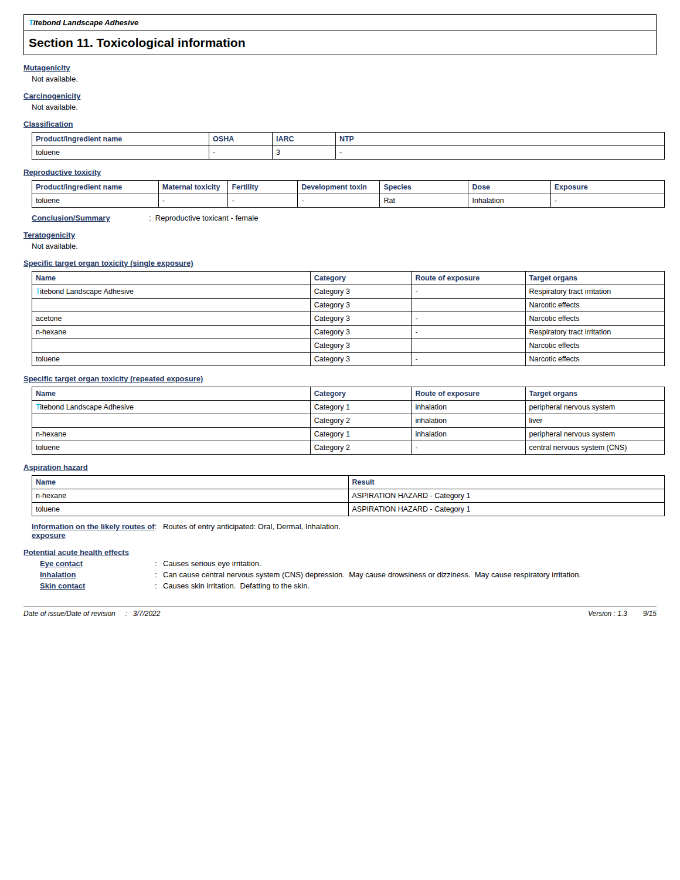Titebond Landscape Adhesive
Section 11. Toxicological information
Mutagenicity
Not available.
Carcinogenicity
Not available.
Classification
| Product/ingredient name | OSHA | IARC | NTP |
| --- | --- | --- | --- |
| toluene | - | 3 | - |
Reproductive toxicity
| Product/ingredient name | Maternal toxicity | Fertility | Development toxin | Species | Dose | Exposure |
| --- | --- | --- | --- | --- | --- | --- |
| toluene | - | - | - | Rat | Inhalation | - |
Conclusion/Summary: Reproductive toxicant - female
Teratogenicity
Not available.
Specific target organ toxicity (single exposure)
| Name | Category | Route of exposure | Target organs |
| --- | --- | --- | --- |
| T itebond Landscape Adhesive | Category 3 | - | Respiratory tract irritation |
| | Category 3 | | Narcotic effects |
| acetone | Category 3 | - | Narcotic effects |
| n-hexane | Category 3 | - | Respiratory tract irritation |
| | Category 3 | | Narcotic effects |
| toluene | Category 3 | - | Narcotic effects |
Specific target organ toxicity (repeated exposure)
| Name | Category | Route of exposure | Target organs |
| --- | --- | --- | --- |
| T itebond Landscape Adhesive | Category 1 | inhalation | peripheral nervous system |
| | Category 2 | inhalation | liver |
| n-hexane | Category 1 | inhalation | peripheral nervous system |
| toluene | Category 2 | - | central nervous system (CNS) |
Aspiration hazard
| Name | Result |
| --- | --- |
| n-hexane | ASPIRATION HAZARD - Category 1 |
| toluene | ASPIRATION HAZARD - Category 1 |
Information on the likely routes of exposure
:
Routes of entry anticipated: Oral, Dermal, Inhalation.
Potential acute health effects
Eye contact
:
Causes serious eye irritation.
Inhalation
:
Can cause central nervous system (CNS) depression. May cause drowsiness or dizziness. May cause respiratory irritation.
Skin contact
:
Causes skin irritation. Defatting to the skin.
Date of issue/Date of revision : 3/7/2022
Version : 1.3 9/15